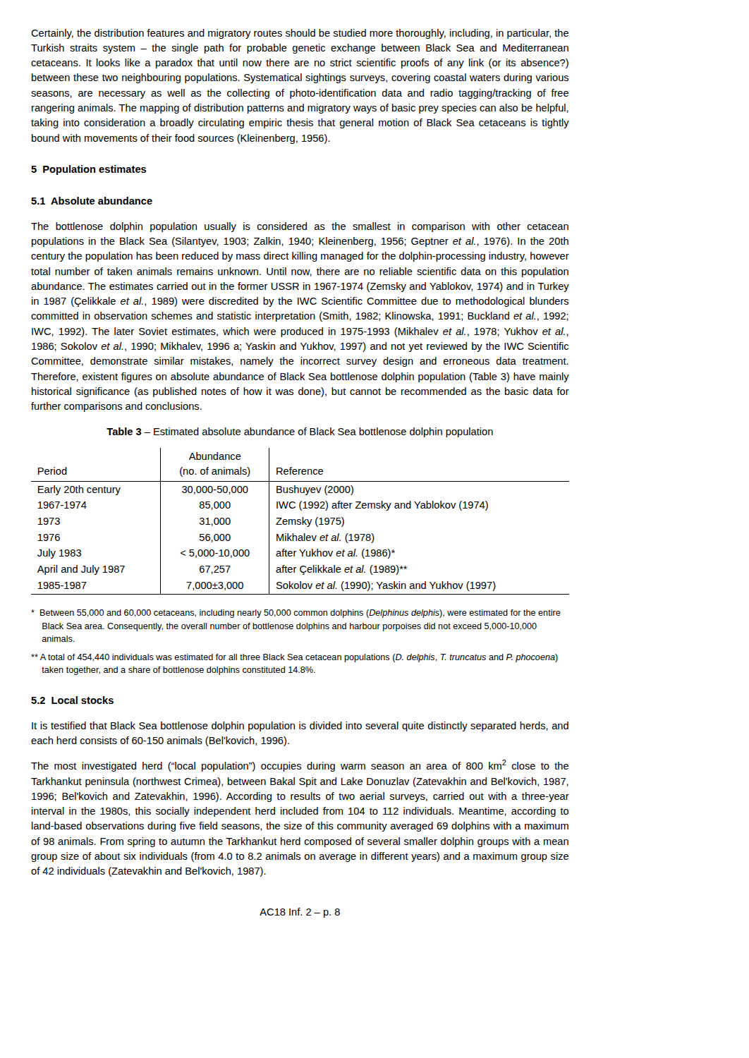Certainly, the distribution features and migratory routes should be studied more thoroughly, including, in particular, the Turkish straits system – the single path for probable genetic exchange between Black Sea and Mediterranean cetaceans. It looks like a paradox that until now there are no strict scientific proofs of any link (or its absence?) between these two neighbouring populations. Systematical sightings surveys, covering coastal waters during various seasons, are necessary as well as the collecting of photo-identification data and radio tagging/tracking of free rangering animals. The mapping of distribution patterns and migratory ways of basic prey species can also be helpful, taking into consideration a broadly circulating empiric thesis that general motion of Black Sea cetaceans is tightly bound with movements of their food sources (Kleinenberg, 1956).
5 Population estimates
5.1 Absolute abundance
The bottlenose dolphin population usually is considered as the smallest in comparison with other cetacean populations in the Black Sea (Silantyev, 1903; Zalkin, 1940; Kleinenberg, 1956; Geptner et al., 1976). In the 20th century the population has been reduced by mass direct killing managed for the dolphin-processing industry, however total number of taken animals remains unknown. Until now, there are no reliable scientific data on this population abundance. The estimates carried out in the former USSR in 1967-1974 (Zemsky and Yablokov, 1974) and in Turkey in 1987 (Çelikkale et al., 1989) were discredited by the IWC Scientific Committee due to methodological blunders committed in observation schemes and statistic interpretation (Smith, 1982; Klinowska, 1991; Buckland et al., 1992; IWC, 1992). The later Soviet estimates, which were produced in 1975-1993 (Mikhalev et al., 1978; Yukhov et al., 1986; Sokolov et al., 1990; Mikhalev, 1996 a; Yaskin and Yukhov, 1997) and not yet reviewed by the IWC Scientific Committee, demonstrate similar mistakes, namely the incorrect survey design and erroneous data treatment. Therefore, existent figures on absolute abundance of Black Sea bottlenose dolphin population (Table 3) have mainly historical significance (as published notes of how it was done), but cannot be recommended as the basic data for further comparisons and conclusions.
Table 3 – Estimated absolute abundance of Black Sea bottlenose dolphin population
| Period | Abundance (no. of animals) | Reference |
| --- | --- | --- |
| Early 20th century | 30,000-50,000 | Bushuyev (2000) |
| 1967-1974 | 85,000 | IWC (1992) after Zemsky and Yablokov (1974) |
| 1973 | 31,000 | Zemsky (1975) |
| 1976 | 56,000 | Mikhalev et al. (1978) |
| July 1983 | < 5,000-10,000 | after Yukhov et al. (1986)* |
| April and July 1987 | 67,257 | after Çelikkale et al. (1989)** |
| 1985-1987 | 7,000±3,000 | Sokolov et al. (1990); Yaskin and Yukhov (1997) |
* Between 55,000 and 60,000 cetaceans, including nearly 50,000 common dolphins (Delphinus delphis), were estimated for the entire Black Sea area. Consequently, the overall number of bottlenose dolphins and harbour porpoises did not exceed 5,000-10,000 animals.
** A total of 454,440 individuals was estimated for all three Black Sea cetacean populations (D. delphis, T. truncatus and P. phocoena) taken together, and a share of bottlenose dolphins constituted 14.8%.
5.2 Local stocks
It is testified that Black Sea bottlenose dolphin population is divided into several quite distinctly separated herds, and each herd consists of 60-150 animals (Bel'kovich, 1996).
The most investigated herd (“local population”) occupies during warm season an area of 800 km2 close to the Tarkhankut peninsula (northwest Crimea), between Bakal Spit and Lake Donuzlav (Zatevakhin and Bel'kovich, 1987, 1996; Bel'kovich and Zatevakhin, 1996). According to results of two aerial surveys, carried out with a three-year interval in the 1980s, this socially independent herd included from 104 to 112 individuals. Meantime, according to land-based observations during five field seasons, the size of this community averaged 69 dolphins with a maximum of 98 animals. From spring to autumn the Tarkhankut herd composed of several smaller dolphin groups with a mean group size of about six individuals (from 4.0 to 8.2 animals on average in different years) and a maximum group size of 42 individuals (Zatevakhin and Bel'kovich, 1987).
AC18 Inf. 2 – p. 8